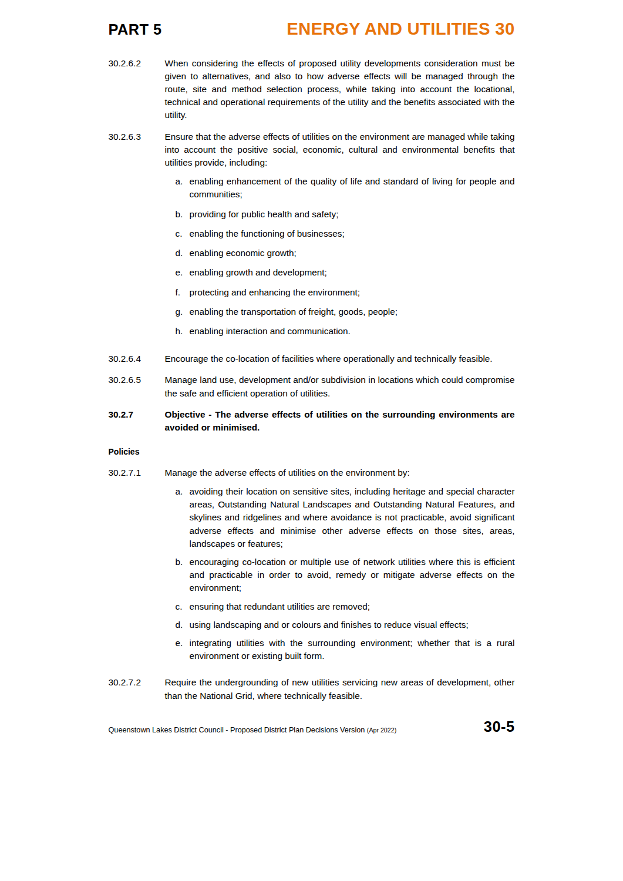PART 5
ENERGY AND UTILITIES 30
30.2.6.2
When considering the effects of proposed utility developments consideration must be given to alternatives, and also to how adverse effects will be managed through the route, site and method selection process, while taking into account the locational, technical and operational requirements of the utility and the benefits associated with the utility.
30.2.6.3
Ensure that the adverse effects of utilities on the environment are managed while taking into account the positive social, economic, cultural and environmental benefits that utilities provide, including:
enabling enhancement of the quality of life and standard of living for people and communities;
providing for public health and safety;
enabling the functioning of businesses;
enabling economic growth;
enabling growth and development;
protecting and enhancing the environment;
enabling the transportation of freight, goods, people;
enabling interaction and communication.
30.2.6.4
Encourage the co-location of facilities where operationally and technically feasible.
30.2.6.5
Manage land use, development and/or subdivision in locations which could compromise the safe and efficient operation of utilities.
30.2.7
Objective - The adverse effects of utilities on the surrounding environments are avoided or minimised.
Policies
30.2.7.1
Manage the adverse effects of utilities on the environment by:
avoiding their location on sensitive sites, including heritage and special character areas, Outstanding Natural Landscapes and Outstanding Natural Features, and skylines and ridgelines and where avoidance is not practicable, avoid significant adverse effects and minimise other adverse effects on those sites, areas, landscapes or features;
encouraging co-location or multiple use of network utilities where this is efficient and practicable in order to avoid, remedy or mitigate adverse effects on the environment;
ensuring that redundant utilities are removed;
using landscaping and or colours and finishes to reduce visual effects;
integrating utilities with the surrounding environment; whether that is a rural environment or existing built form.
30.2.7.2
Require the undergrounding of new utilities servicing new areas of development, other than the National Grid, where technically feasible.
Queenstown Lakes District Council - Proposed District Plan Decisions Version (Apr 2022)
30-5